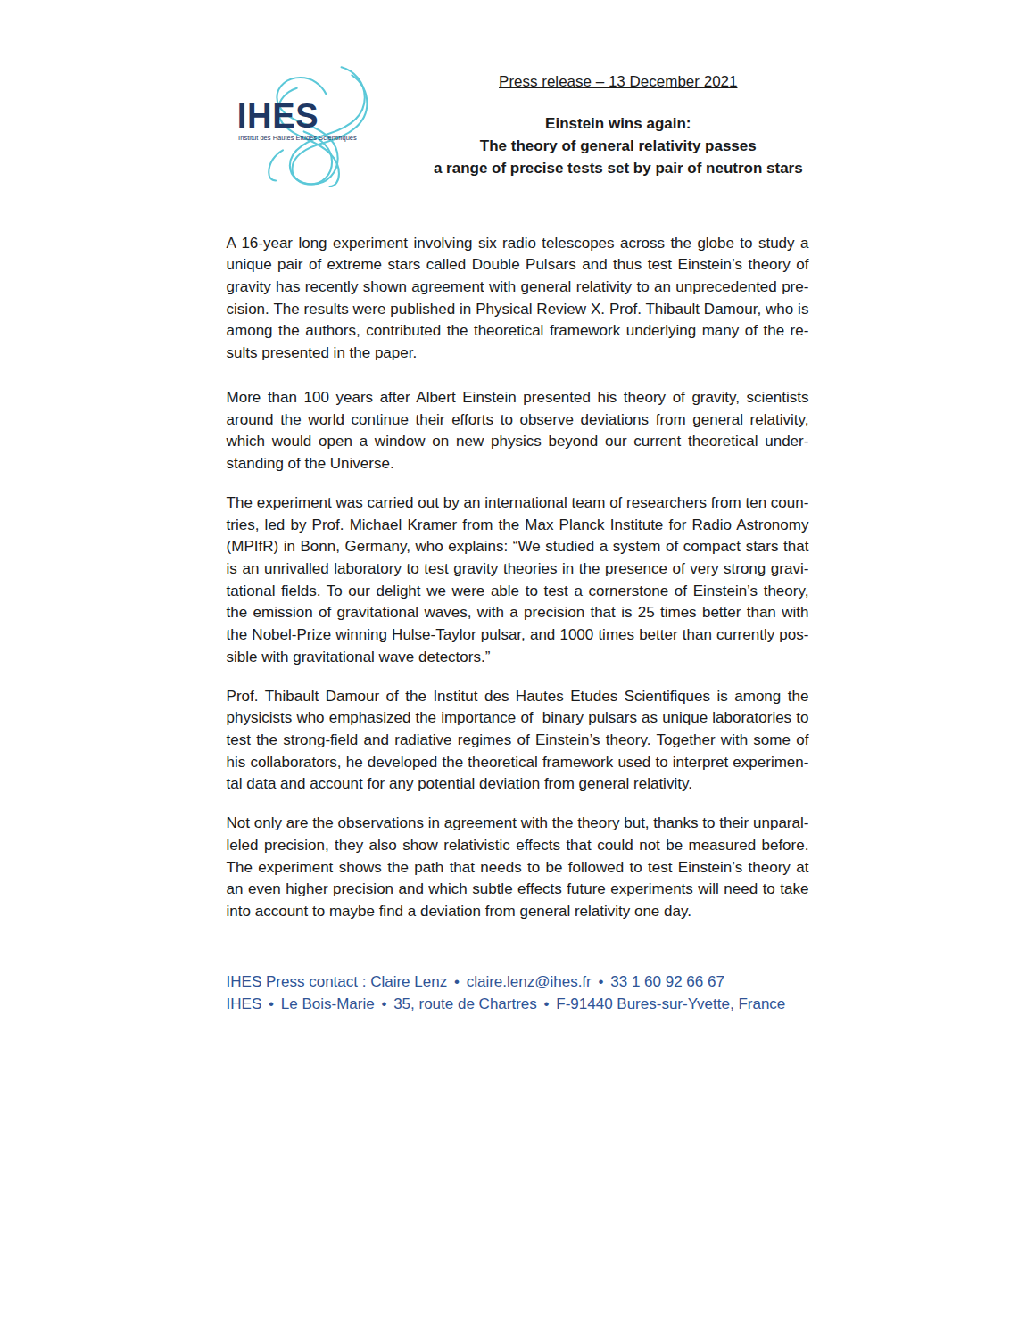IHES logo IHES Institut des Hautes Etudes Scientifiques
Press release – 13 December 2021
Einstein wins again: The theory of general relativity passes a range of precise tests set by pair of neutron stars
A 16-year long experiment involving six radio telescopes across the globe to study a unique pair of extreme stars called Double Pulsars and thus test Einstein’s theory of gravity has recently shown agreement with general relativity to an unprecedented precision. The results were published in Physical Review X. Prof. Thibault Damour, who is among the authors, contributed the theoretical framework underlying many of the results presented in the paper.
More than 100 years after Albert Einstein presented his theory of gravity, scientists around the world continue their efforts to observe deviations from general relativity, which would open a window on new physics beyond our current theoretical understanding of the Universe.
The experiment was carried out by an international team of researchers from ten countries, led by Prof. Michael Kramer from the Max Planck Institute for Radio Astronomy (MPIfR) in Bonn, Germany, who explains: “We studied a system of compact stars that is an unrivalled laboratory to test gravity theories in the presence of very strong gravitational fields. To our delight we were able to test a cornerstone of Einstein’s theory, the emission of gravitational waves, with a precision that is 25 times better than with the Nobel-Prize winning Hulse-Taylor pulsar, and 1000 times better than currently possible with gravitational wave detectors.”
Prof. Thibault Damour of the Institut des Hautes Etudes Scientifiques is among the physicists who emphasized the importance of binary pulsars as unique laboratories to test the strong-field and radiative regimes of Einstein’s theory. Together with some of his collaborators, he developed the theoretical framework used to interpret experimental data and account for any potential deviation from general relativity.
Not only are the observations in agreement with the theory but, thanks to their unparalleled precision, they also show relativistic effects that could not be measured before. The experiment shows the path that needs to be followed to test Einstein’s theory at an even higher precision and which subtle effects future experiments will need to take into account to maybe find a deviation from general relativity one day.
IHES Press contact : Claire Lenz • claire.lenz@ihes.fr • 33 1 60 92 66 67
IHES • Le Bois-Marie • 35, route de Chartres • F-91440 Bures-sur-Yvette, France